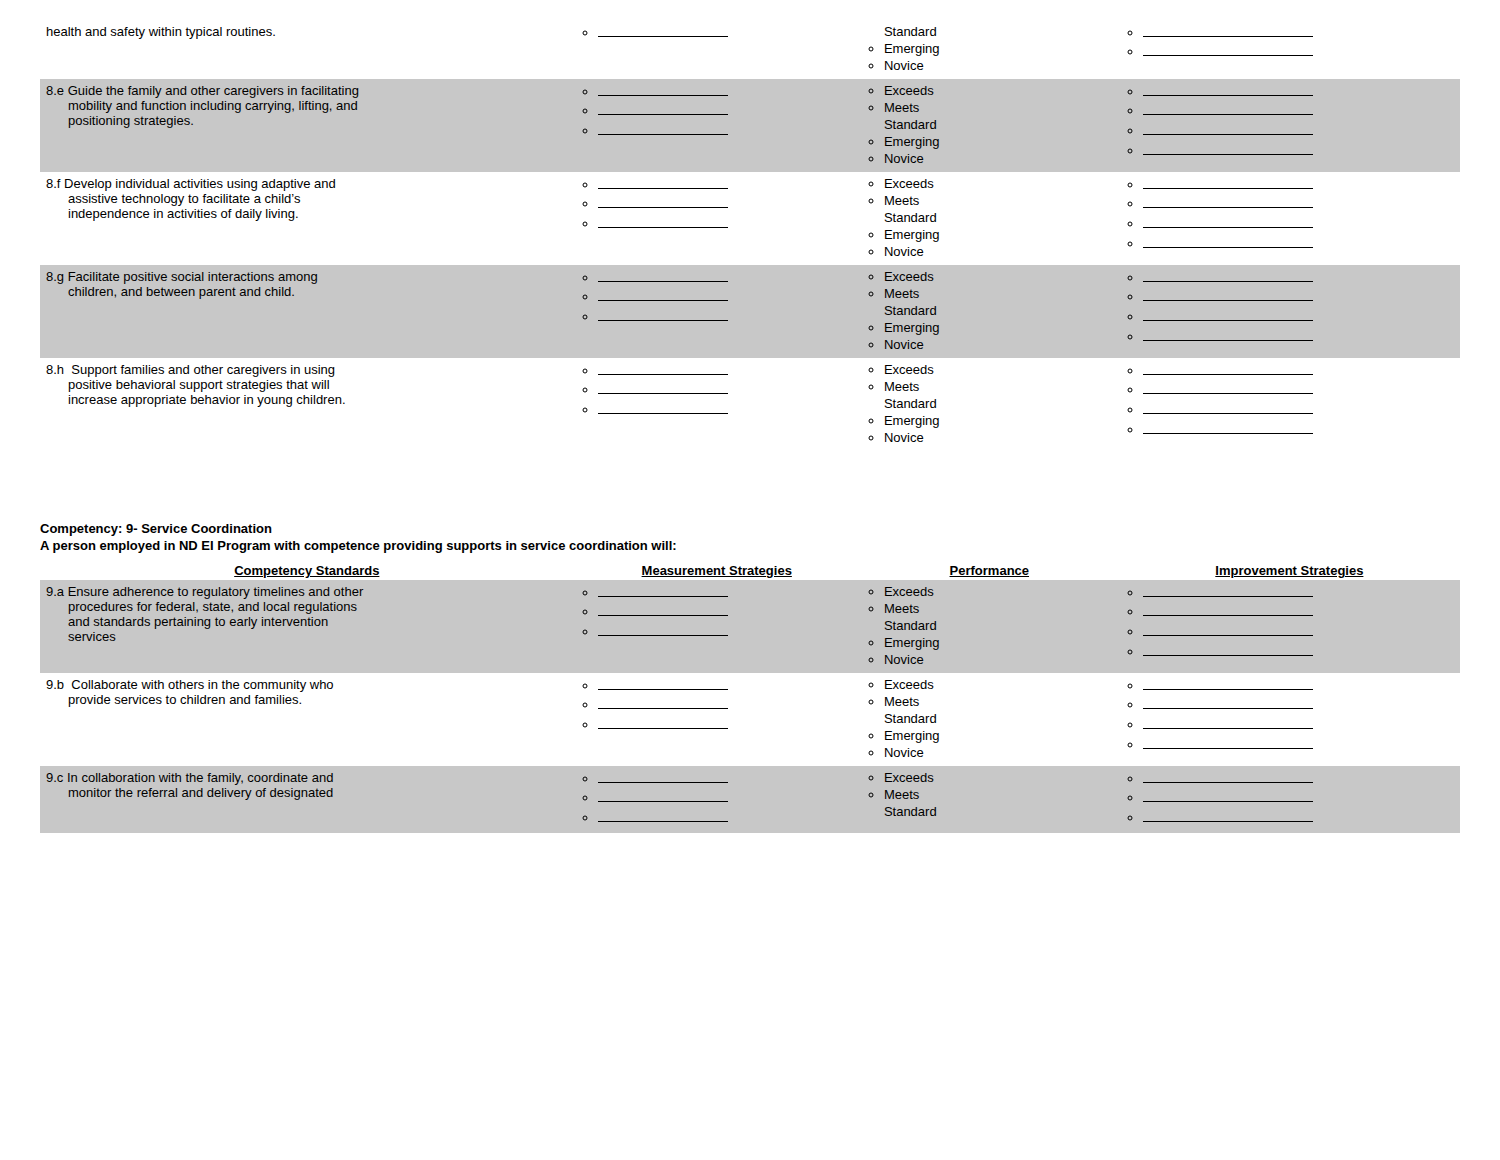| health and safety within typical routines. | | Standard Emerging Novice | |
| 8.e Guide the family and other caregivers in facilitating mobility and function including carrying, lifting, and positioning strategies. | | Exceeds Meets Standard Emerging Novice | |
| 8.f Develop individual activities using adaptive and assistive technology to facilitate a child’s independence in activities of daily living. | | Exceeds Meets Standard Emerging Novice | |
| 8.g Facilitate positive social interactions among children, and between parent and child. | | Exceeds Meets Standard Emerging Novice | |
| 8.h Support families and other caregivers in using positive behavioral support strategies that will increase appropriate behavior in young children. | | Exceeds Meets Standard Emerging Novice | |
Competency: 9- Service Coordination
A person employed in ND EI Program with competence providing supports in service coordination will:
| Competency Standards | Measurement Strategies | Performance | Improvement Strategies |
| 9.a Ensure adherence to regulatory timelines and other procedures for federal, state, and local regulations and standards pertaining to early intervention services | | Exceeds Meets Standard Emerging Novice | |
| 9.b Collaborate with others in the community who provide services to children and families. | | Exceeds Meets Standard Emerging Novice | |
| 9.c In collaboration with the family, coordinate and monitor the referral and delivery of designated | | Exceeds Meets Standard | |